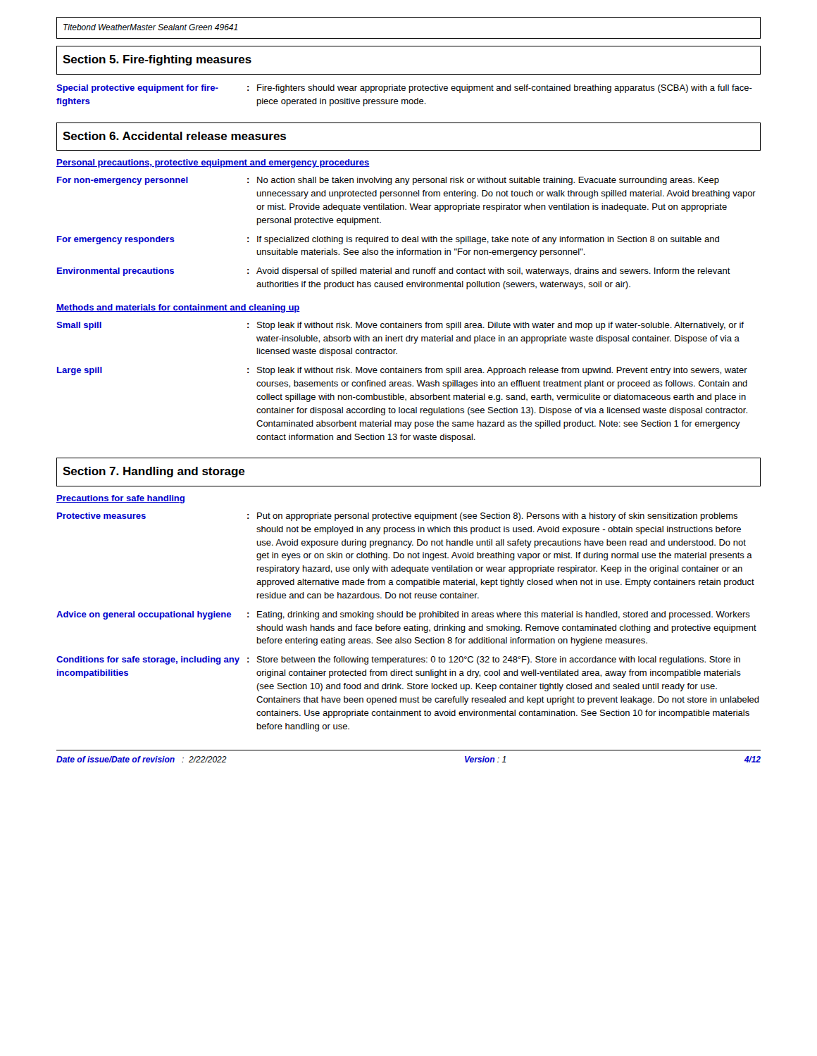Titebond WeatherMaster Sealant Green 49641
Section 5. Fire-fighting measures
| Special protective equipment for fire-fighters | : | Fire-fighters should wear appropriate protective equipment and self-contained breathing apparatus (SCBA) with a full face-piece operated in positive pressure mode. |
Section 6. Accidental release measures
Personal precautions, protective equipment and emergency procedures
| For non-emergency personnel | : | No action shall be taken involving any personal risk or without suitable training. Evacuate surrounding areas. Keep unnecessary and unprotected personnel from entering. Do not touch or walk through spilled material. Avoid breathing vapor or mist. Provide adequate ventilation. Wear appropriate respirator when ventilation is inadequate. Put on appropriate personal protective equipment. |
| For emergency responders | : | If specialized clothing is required to deal with the spillage, take note of any information in Section 8 on suitable and unsuitable materials. See also the information in "For non-emergency personnel". |
| Environmental precautions | : | Avoid dispersal of spilled material and runoff and contact with soil, waterways, drains and sewers. Inform the relevant authorities if the product has caused environmental pollution (sewers, waterways, soil or air). |
Methods and materials for containment and cleaning up
| Small spill | : | Stop leak if without risk. Move containers from spill area. Dilute with water and mop up if water-soluble. Alternatively, or if water-insoluble, absorb with an inert dry material and place in an appropriate waste disposal container. Dispose of via a licensed waste disposal contractor. |
| Large spill | : | Stop leak if without risk. Move containers from spill area. Approach release from upwind. Prevent entry into sewers, water courses, basements or confined areas. Wash spillages into an effluent treatment plant or proceed as follows. Contain and collect spillage with non-combustible, absorbent material e.g. sand, earth, vermiculite or diatomaceous earth and place in container for disposal according to local regulations (see Section 13). Dispose of via a licensed waste disposal contractor. Contaminated absorbent material may pose the same hazard as the spilled product. Note: see Section 1 for emergency contact information and Section 13 for waste disposal. |
Section 7. Handling and storage
Precautions for safe handling
| Protective measures | : | Put on appropriate personal protective equipment (see Section 8). Persons with a history of skin sensitization problems should not be employed in any process in which this product is used. Avoid exposure - obtain special instructions before use. Avoid exposure during pregnancy. Do not handle until all safety precautions have been read and understood. Do not get in eyes or on skin or clothing. Do not ingest. Avoid breathing vapor or mist. If during normal use the material presents a respiratory hazard, use only with adequate ventilation or wear appropriate respirator. Keep in the original container or an approved alternative made from a compatible material, kept tightly closed when not in use. Empty containers retain product residue and can be hazardous. Do not reuse container. |
| Advice on general occupational hygiene | : | Eating, drinking and smoking should be prohibited in areas where this material is handled, stored and processed. Workers should wash hands and face before eating, drinking and smoking. Remove contaminated clothing and protective equipment before entering eating areas. See also Section 8 for additional information on hygiene measures. |
| Conditions for safe storage, including any incompatibilities | : | Store between the following temperatures: 0 to 120°C (32 to 248°F). Store in accordance with local regulations. Store in original container protected from direct sunlight in a dry, cool and well-ventilated area, away from incompatible materials (see Section 10) and food and drink. Store locked up. Keep container tightly closed and sealed until ready for use. Containers that have been opened must be carefully resealed and kept upright to prevent leakage. Do not store in unlabeled containers. Use appropriate containment to avoid environmental contamination. See Section 10 for incompatible materials before handling or use. |
Date of issue/Date of revision : 2/22/2022
Version : 1
4/12